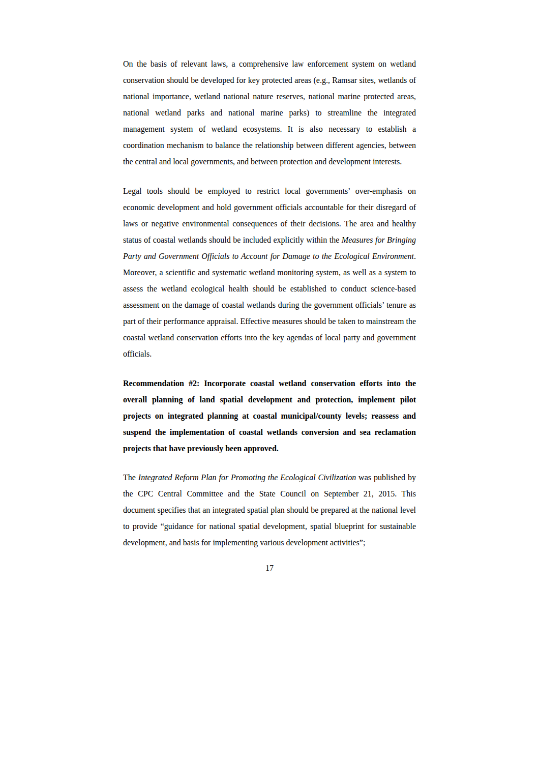On the basis of relevant laws, a comprehensive law enforcement system on wetland conservation should be developed for key protected areas (e.g., Ramsar sites, wetlands of national importance, wetland national nature reserves, national marine protected areas, national wetland parks and national marine parks) to streamline the integrated management system of wetland ecosystems. It is also necessary to establish a coordination mechanism to balance the relationship between different agencies, between the central and local governments, and between protection and development interests.
Legal tools should be employed to restrict local governments’ over-emphasis on economic development and hold government officials accountable for their disregard of laws or negative environmental consequences of their decisions. The area and healthy status of coastal wetlands should be included explicitly within the Measures for Bringing Party and Government Officials to Account for Damage to the Ecological Environment. Moreover, a scientific and systematic wetland monitoring system, as well as a system to assess the wetland ecological health should be established to conduct science-based assessment on the damage of coastal wetlands during the government officials’ tenure as part of their performance appraisal. Effective measures should be taken to mainstream the coastal wetland conservation efforts into the key agendas of local party and government officials.
Recommendation #2: Incorporate coastal wetland conservation efforts into the overall planning of land spatial development and protection, implement pilot projects on integrated planning at coastal municipal/county levels; reassess and suspend the implementation of coastal wetlands conversion and sea reclamation projects that have previously been approved.
The Integrated Reform Plan for Promoting the Ecological Civilization was published by the CPC Central Committee and the State Council on September 21, 2015. This document specifies that an integrated spatial plan should be prepared at the national level to provide “guidance for national spatial development, spatial blueprint for sustainable development, and basis for implementing various development activities”;
17